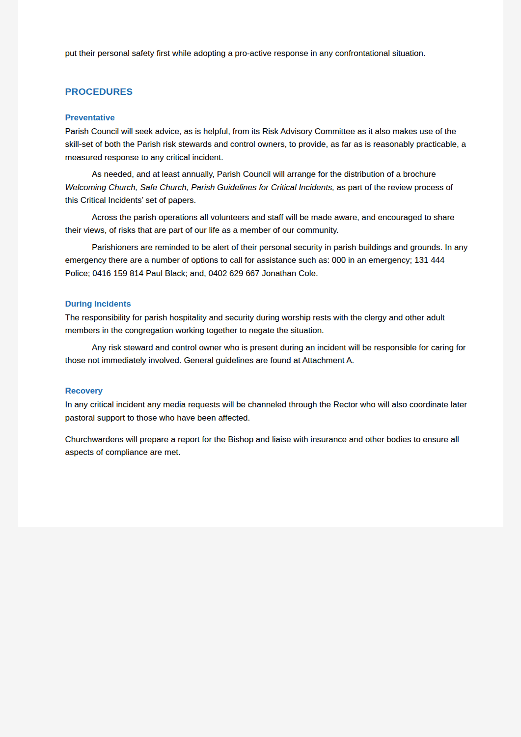put their personal safety first while adopting a pro-active response in any confrontational situation.
PROCEDURES
Preventative
Parish Council will seek advice, as is helpful, from its Risk Advisory Committee as it also makes use of the skill-set of both the Parish risk stewards and control owners, to provide, as far as is reasonably practicable, a measured response to any critical incident.
As needed, and at least annually, Parish Council will arrange for the distribution of a brochure Welcoming Church, Safe Church, Parish Guidelines for Critical Incidents, as part of the review process of this Critical Incidents’ set of papers.
Across the parish operations all volunteers and staff will be made aware, and encouraged to share their views, of risks that are part of our life as a member of our community.
Parishioners are reminded to be alert of their personal security in parish buildings and grounds. In any emergency there are a number of options to call for assistance such as: 000 in an emergency; 131 444 Police; 0416 159 814 Paul Black; and, 0402 629 667 Jonathan Cole.
During Incidents
The responsibility for parish hospitality and security during worship rests with the clergy and other adult members in the congregation working together to negate the situation.
Any risk steward and control owner who is present during an incident will be responsible for caring for those not immediately involved. General guidelines are found at Attachment A.
Recovery
In any critical incident any media requests will be channeled through the Rector who will also coordinate later pastoral support to those who have been affected.
Churchwardens will prepare a report for the Bishop and liaise with insurance and other bodies to ensure all aspects of compliance are met.